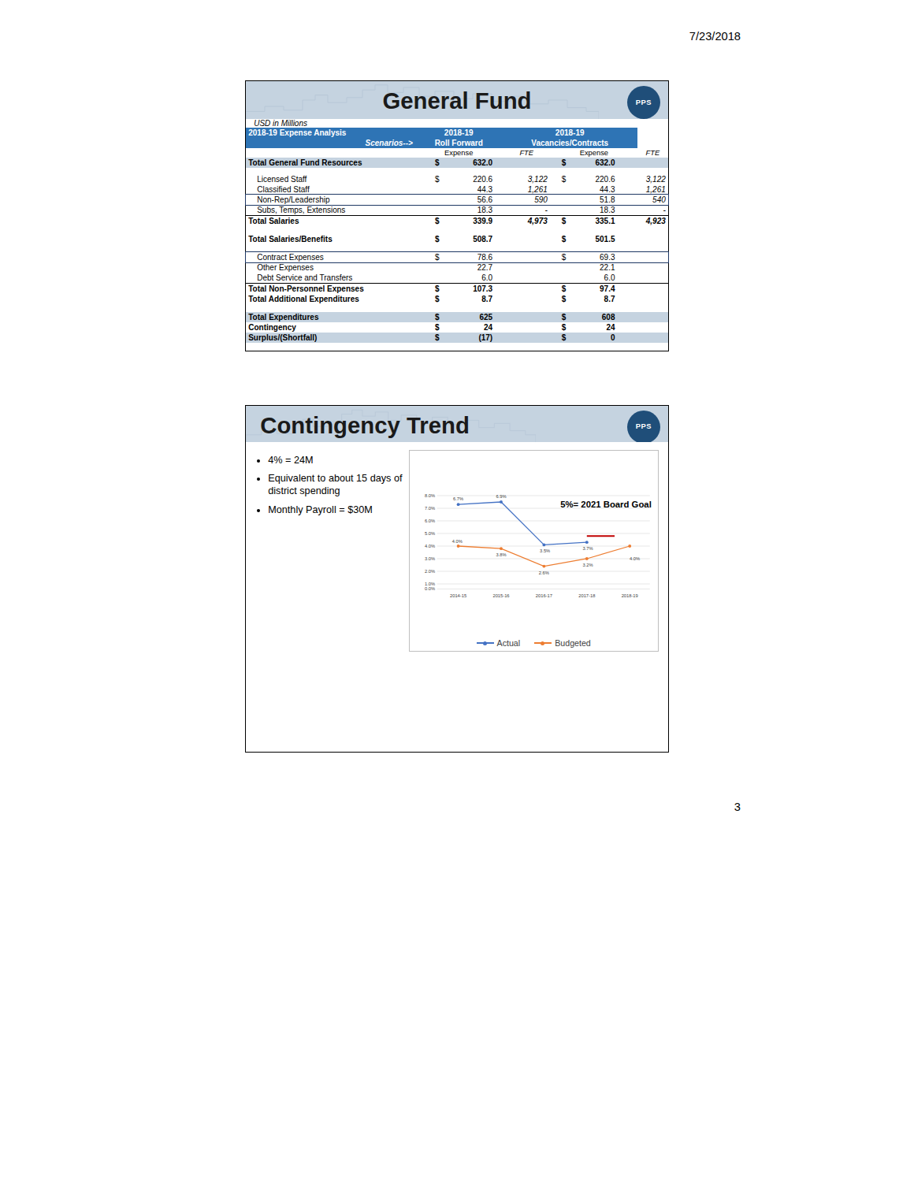7/23/2018
PPS
General Fund
USD in Millions
| 2018-19 Expense Analysis | 2018-19 | 2018-19 |
| Scenarios--> | Roll Forward | Vacancies/Contracts |
| | Expense | FTE | Expense | FTE |
| Total General Fund Resources | $ | 632.0 | | $ | 632.0 | |
| Licensed Staff | $ | 220.6 | 3,122 | $ | 220.6 | 3,122 |
| Classified Staff | | 44.3 | 1,261 | | 44.3 | 1,261 |
| Non-Rep/Leadership | | 56.6 | 590 | | 51.8 | 540 |
| Subs, Temps, Extensions | | 18.3 | - | | 18.3 | - |
| Total Salaries | $ | 339.9 | 4,973 | $ | 335.1 | 4,923 |
| Total Salaries/Benefits | $ | 508.7 | | $ | 501.5 | |
| Contract Expenses | $ | 78.6 | | $ | 69.3 | |
| Other Expenses | | 22.7 | | | 22.1 | |
| Debt Service and Transfers | | 6.0 | | | 6.0 | |
| Total Non-Personnel Expenses | $ | 107.3 | | $ | 97.4 | |
| Total Additional Expenditures | $ | 8.7 | | $ | 8.7 | |
| Total Expenditures | $ | 625 | | $ | 608 | |
| Contingency | $ | 24 | | $ | 24 | |
| Surplus/(Shortfall) | $ | (17) | | $ | 0 | |
PPS
Contingency Trend
4% = 24M
Equivalent to about 15 days of district spending
Monthly Payroll = $30M
5%= 2021 Board Goal
8.0% 7.0% 6.0% 5.0% 4.0% 3.0% 2.0% 1.0% 0.0% 2014-15 2015-16 2016-17 2017-18 2018-19 6.7% 6.9% 3.5% 3.7% 4.0% 3.8% 2.6% 3.2% 4.0%
Actual
Budgeted
3